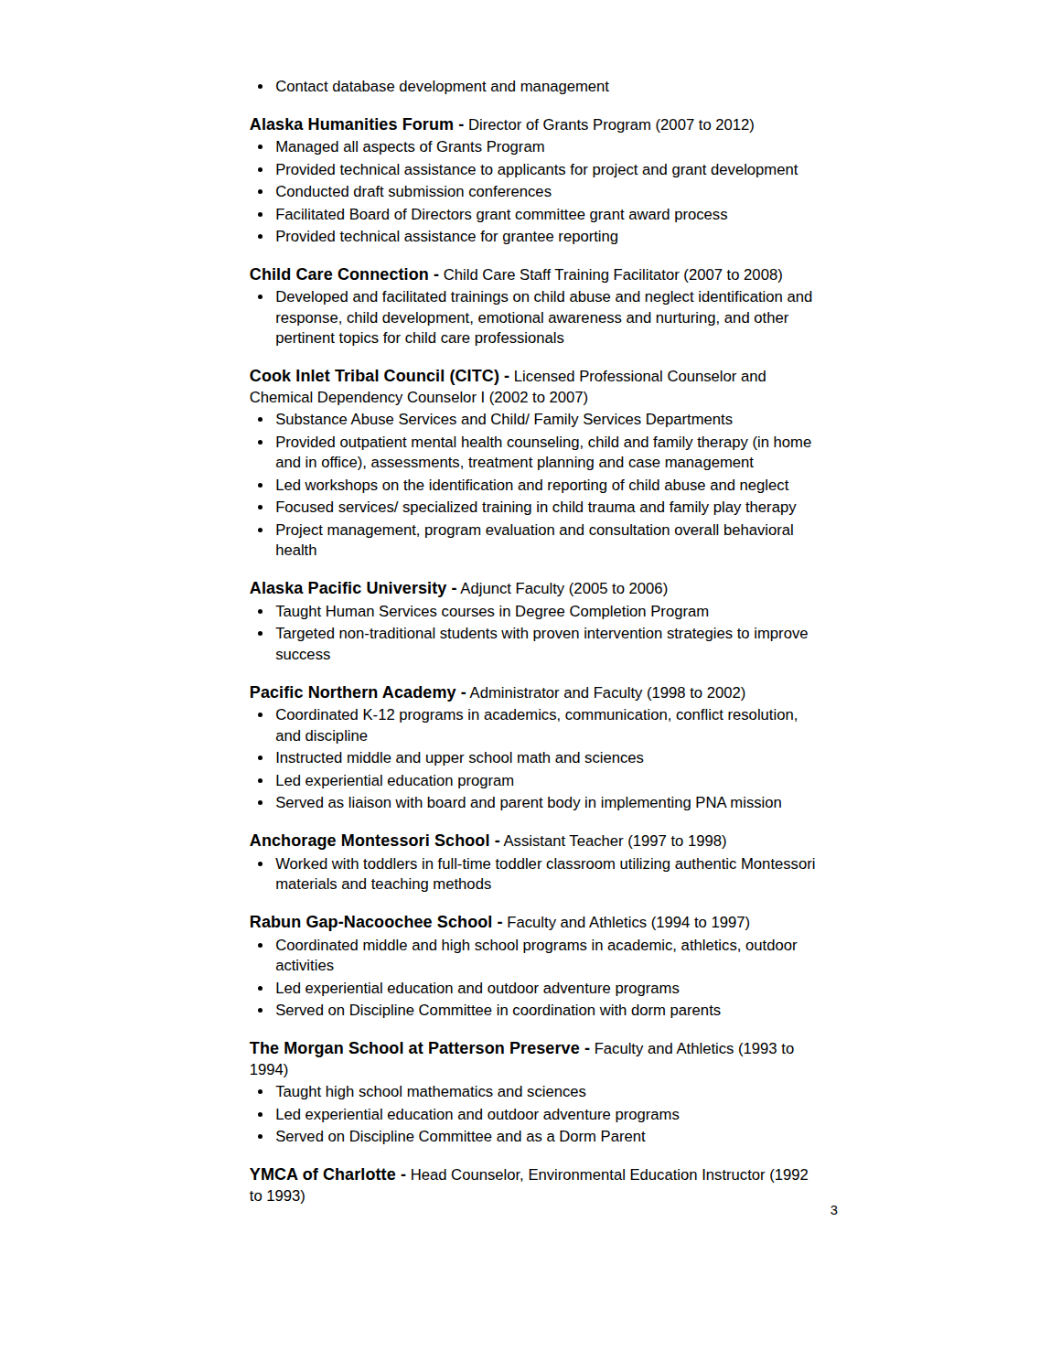Contact database development and management
Alaska Humanities Forum - Director of Grants Program (2007 to 2012)
Managed all aspects of Grants Program
Provided technical assistance to applicants for project and grant development
Conducted draft submission conferences
Facilitated Board of Directors grant committee grant award process
Provided technical assistance for grantee reporting
Child Care Connection - Child Care Staff Training Facilitator (2007 to 2008)
Developed and facilitated trainings on child abuse and neglect identification and response, child development, emotional awareness and nurturing, and other pertinent topics for child care professionals
Cook Inlet Tribal Council (CITC) - Licensed Professional Counselor and Chemical Dependency Counselor I (2002 to 2007)
Substance Abuse Services and Child/ Family Services Departments
Provided outpatient mental health counseling, child and family therapy (in home and in office), assessments, treatment planning and case management
Led workshops on the identification and reporting of child abuse and neglect
Focused services/ specialized training in child trauma and family play therapy
Project management, program evaluation and consultation overall behavioral health
Alaska Pacific University - Adjunct Faculty (2005 to 2006)
Taught Human Services courses in Degree Completion Program
Targeted non-traditional students with proven intervention strategies to improve success
Pacific Northern Academy - Administrator and Faculty (1998 to 2002)
Coordinated K-12 programs in academics, communication, conflict resolution, and discipline
Instructed middle and upper school math and sciences
Led experiential education program
Served as liaison with board and parent body in implementing PNA mission
Anchorage Montessori School - Assistant Teacher (1997 to 1998)
Worked with toddlers in full-time toddler classroom utilizing authentic Montessori materials and teaching methods
Rabun Gap-Nacoochee School - Faculty and Athletics (1994 to 1997)
Coordinated middle and high school programs in academic, athletics, outdoor activities
Led experiential education and outdoor adventure programs
Served on Discipline Committee in coordination with dorm parents
The Morgan School at Patterson Preserve - Faculty and Athletics (1993 to 1994)
Taught high school mathematics and sciences
Led experiential education and outdoor adventure programs
Served on Discipline Committee and as a Dorm Parent
YMCA of Charlotte - Head Counselor, Environmental Education Instructor (1992 to 1993)
3